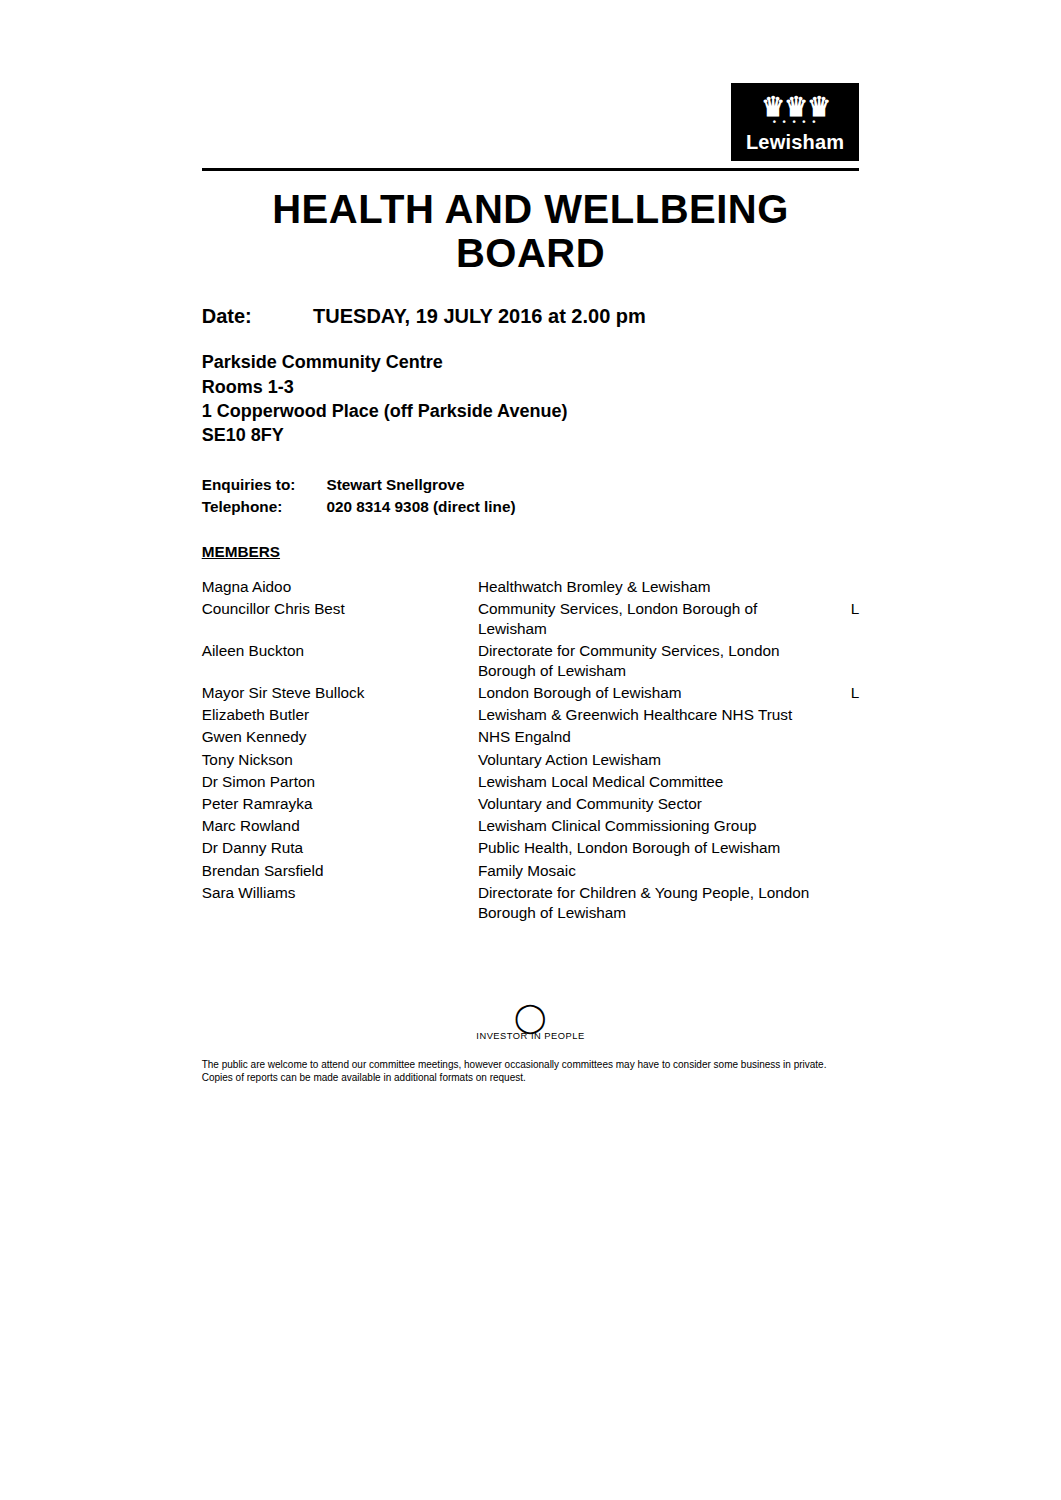♛♛♛ • • • • • Lewisham
HEALTH AND WELLBEING
BOARD
Date: TUESDAY, 19 JULY 2016 at 2.00 pm
Parkside Community Centre
Rooms 1-3
1 Copperwood Place (off Parkside Avenue)
SE10 8FY
Enquiries to: Stewart Snellgrove
Telephone: 020 8314 9308 (direct line)
MEMBERS
| Magna Aidoo | Healthwatch Bromley & Lewisham | |
| Councillor Chris Best | Community Services, London Borough of Lewisham | L |
| Aileen Buckton | Directorate for Community Services, London Borough of Lewisham | |
| Mayor Sir Steve Bullock | London Borough of Lewisham | L |
| Elizabeth Butler | Lewisham & Greenwich Healthcare NHS Trust | |
| Gwen Kennedy | NHS Engalnd | |
| Tony Nickson | Voluntary Action Lewisham | |
| Dr Simon Parton | Lewisham Local Medical Committee | |
| Peter Ramrayka | Voluntary and Community Sector | |
| Marc Rowland | Lewisham Clinical Commissioning Group | |
| Dr Danny Ruta | Public Health, London Borough of Lewisham | |
| Brendan Sarsfield | Family Mosaic | |
| Sara Williams | Directorate for Children & Young People, London Borough of Lewisham | |
◯ INVESTOR IN PEOPLE
The public are welcome to attend our committee meetings, however occasionally committees may have to consider some business in private. Copies of reports can be made available in additional formats on request.